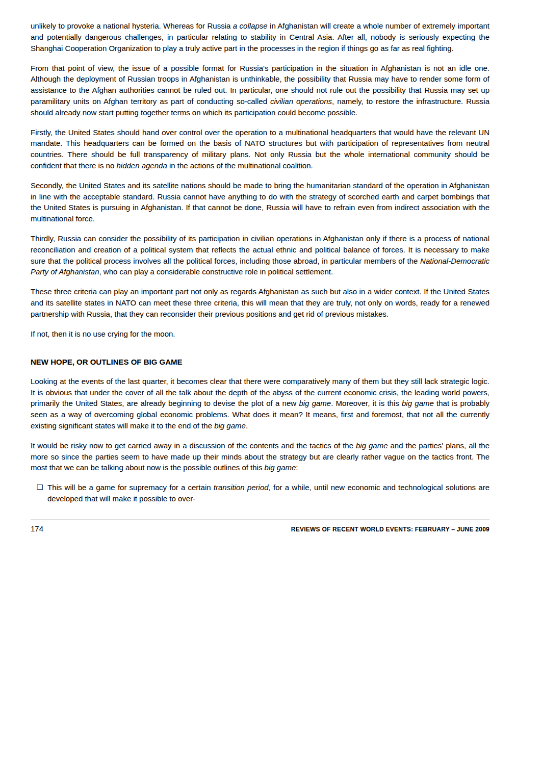unlikely to provoke a national hysteria. Whereas for Russia a collapse in Afghanistan will create a whole number of extremely important and potentially dangerous challenges, in particular relating to stability in Central Asia. After all, nobody is seriously expecting the Shanghai Cooperation Organization to play a truly active part in the processes in the region if things go as far as real fighting.
From that point of view, the issue of a possible format for Russia's participation in the situation in Afghanistan is not an idle one. Although the deployment of Russian troops in Afghanistan is unthinkable, the possibility that Russia may have to render some form of assistance to the Afghan authorities cannot be ruled out. In particular, one should not rule out the possibility that Russia may set up paramilitary units on Afghan territory as part of conducting so-called civilian operations, namely, to restore the infrastructure. Russia should already now start putting together terms on which its participation could become possible.
Firstly, the United States should hand over control over the operation to a multinational headquarters that would have the relevant UN mandate. This headquarters can be formed on the basis of NATO structures but with participation of representatives from neutral countries. There should be full transparency of military plans. Not only Russia but the whole international community should be confident that there is no hidden agenda in the actions of the multinational coalition.
Secondly, the United States and its satellite nations should be made to bring the humanitarian standard of the operation in Afghanistan in line with the acceptable standard. Russia cannot have anything to do with the strategy of scorched earth and carpet bombings that the United States is pursuing in Afghanistan. If that cannot be done, Russia will have to refrain even from indirect association with the multinational force.
Thirdly, Russia can consider the possibility of its participation in civilian operations in Afghanistan only if there is a process of national reconciliation and creation of a political system that reflects the actual ethnic and political balance of forces. It is necessary to make sure that the political process involves all the political forces, including those abroad, in particular members of the National-Democratic Party of Afghanistan, who can play a considerable constructive role in political settlement.
These three criteria can play an important part not only as regards Afghanistan as such but also in a wider context. If the United States and its satellite states in NATO can meet these three criteria, this will mean that they are truly, not only on words, ready for a renewed partnership with Russia, that they can reconsider their previous positions and get rid of previous mistakes.
If not, then it is no use crying for the moon.
New hope, or outlines of big game
Looking at the events of the last quarter, it becomes clear that there were comparatively many of them but they still lack strategic logic. It is obvious that under the cover of all the talk about the depth of the abyss of the current economic crisis, the leading world powers, primarily the United States, are already beginning to devise the plot of a new big game. Moreover, it is this big game that is probably seen as a way of overcoming global economic problems. What does it mean? It means, first and foremost, that not all the currently existing significant states will make it to the end of the big game.
It would be risky now to get carried away in a discussion of the contents and the tactics of the big game and the parties' plans, all the more so since the parties seem to have made up their minds about the strategy but are clearly rather vague on the tactics front. The most that we can be talking about now is the possible outlines of this big game:
This will be a game for supremacy for a certain transition period, for a while, until new economic and technological solutions are developed that will make it possible to over-
174 Reviews of recent world events: February – June 2009